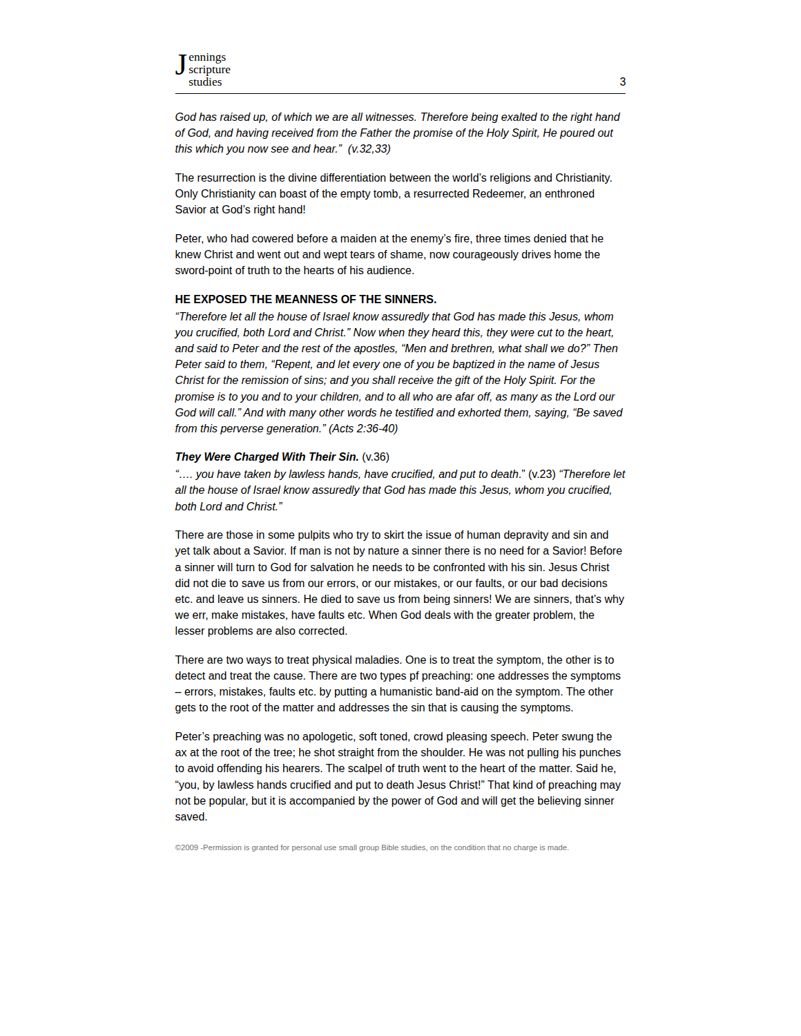J ennings scripture studies
3
God has raised up, of which we are all witnesses. Therefore being exalted to the right hand of God, and having received from the Father the promise of the Holy Spirit, He poured out this which you now see and hear.” (v.32,33)
The resurrection is the divine differentiation between the world’s religions and Christianity. Only Christianity can boast of the empty tomb, a resurrected Redeemer, an enthroned Savior at God’s right hand!
Peter, who had cowered before a maiden at the enemy’s fire, three times denied that he knew Christ and went out and wept tears of shame, now courageously drives home the sword-point of truth to the hearts of his audience.
He exposed the meanness of the sinners.
“Therefore let all the house of Israel know assuredly that God has made this Jesus, whom you crucified, both Lord and Christ.” Now when they heard this, they were cut to the heart, and said to Peter and the rest of the apostles, “Men and brethren, what shall we do?” Then Peter said to them, “Repent, and let every one of you be baptized in the name of Jesus Christ for the remission of sins; and you shall receive the gift of the Holy Spirit. For the promise is to you and to your children, and to all who are afar off, as many as the Lord our God will call.” And with many other words he testified and exhorted them, saying, “Be saved from this perverse generation.” (Acts 2:36-40)
They Were Charged With Their Sin. (v.36)
“…. you have taken by lawless hands, have crucified, and put to death.” (v.23) “Therefore let all the house of Israel know assuredly that God has made this Jesus, whom you crucified, both Lord and Christ.”
There are those in some pulpits who try to skirt the issue of human depravity and sin and yet talk about a Savior. If man is not by nature a sinner there is no need for a Savior! Before a sinner will turn to God for salvation he needs to be confronted with his sin. Jesus Christ did not die to save us from our errors, or our mistakes, or our faults, or our bad decisions etc. and leave us sinners. He died to save us from being sinners! We are sinners, that’s why we err, make mistakes, have faults etc. When God deals with the greater problem, the lesser problems are also corrected.
There are two ways to treat physical maladies. One is to treat the symptom, the other is to detect and treat the cause. There are two types pf preaching: one addresses the symptoms – errors, mistakes, faults etc. by putting a humanistic band-aid on the symptom. The other gets to the root of the matter and addresses the sin that is causing the symptoms.
Peter’s preaching was no apologetic, soft toned, crowd pleasing speech. Peter swung the ax at the root of the tree; he shot straight from the shoulder. He was not pulling his punches to avoid offending his hearers. The scalpel of truth went to the heart of the matter. Said he, “you, by lawless hands crucified and put to death Jesus Christ!” That kind of preaching may not be popular, but it is accompanied by the power of God and will get the believing sinner saved.
©2009 -Permission is granted for personal use small group Bible studies, on the condition that no charge is made.